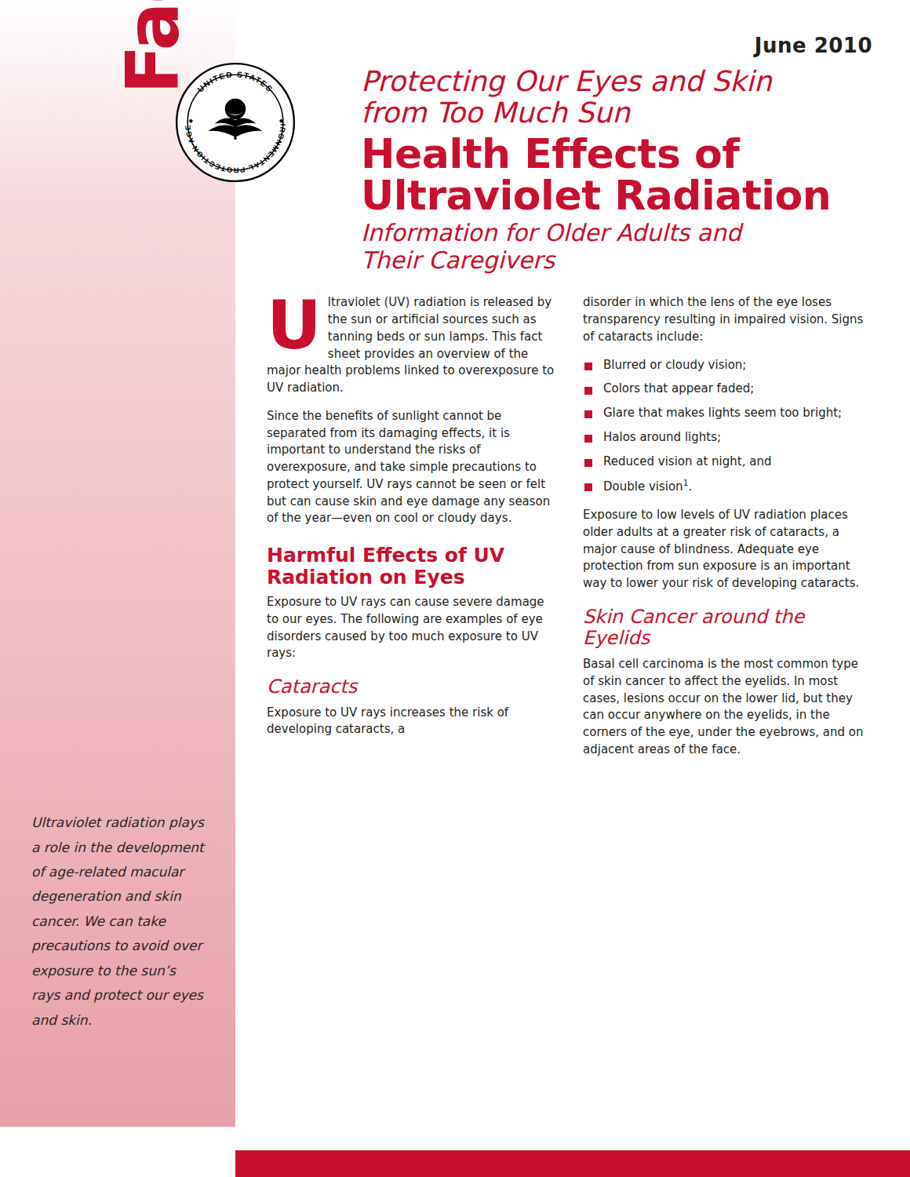Fact Sheet
Ultraviolet radiation plays a role in the development of age-related macular degeneration and skin cancer. We can take precautions to avoid over exposure to the sun’s rays and protect our eyes and skin.
June 2010
UNITED STATES ENVIRONMENTAL PROTECTION AGENCY • •
Protecting Our Eyes and Skin
from Too Much Sun
Health Effects of
Ultraviolet Radiation
Information for Older Adults and
Their Caregivers
Ultraviolet (UV) radiation is released by the sun or artificial sources such as tanning beds or sun lamps. This fact sheet provides an overview of the major health problems linked to overexposure to UV radiation.
Since the benefits of sunlight cannot be separated from its damaging effects, it is important to understand the risks of overexposure, and take simple precautions to protect yourself. UV rays cannot be seen or felt but can cause skin and eye damage any season of the year—even on cool or cloudy days.
Harmful Effects of UV Radiation on Eyes
Exposure to UV rays can cause severe damage to our eyes. The following are examples of eye disorders caused by too much exposure to UV rays:
Cataracts
Exposure to UV rays increases the risk of developing cataracts, a
disorder in which the lens of the eye loses transparency resulting in impaired vision. Signs of cataracts include:
Blurred or cloudy vision;
Colors that appear faded;
Glare that makes lights seem too bright;
Halos around lights;
Reduced vision at night, and
Double vision1.
Exposure to low levels of UV radiation places older adults at a greater risk of cataracts, a major cause of blindness. Adequate eye protection from sun exposure is an important way to lower your risk of developing cataracts.
Skin Cancer around the Eyelids
Basal cell carcinoma is the most common type of skin cancer to affect the eyelids. In most cases, lesions occur on the lower lid, but they can occur anywhere on the eyelids, in the corners of the eye, under the eyebrows, and on adjacent areas of the face.